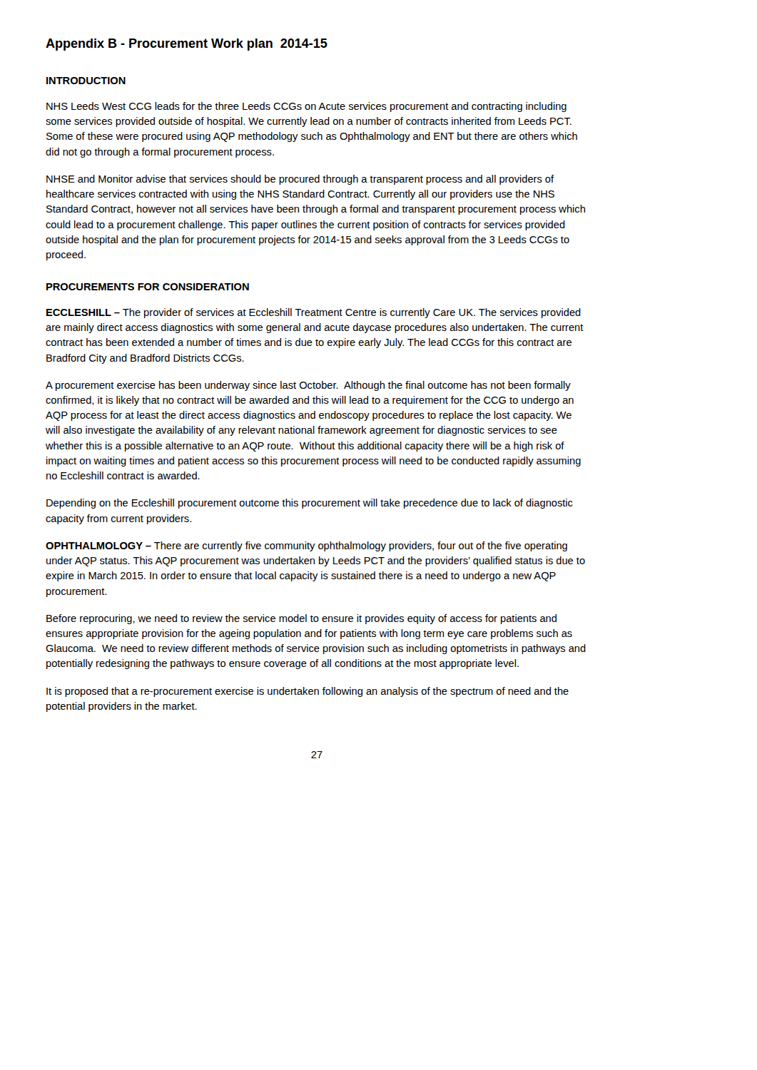Appendix B - Procurement Work plan 2014-15
INTRODUCTION
NHS Leeds West CCG leads for the three Leeds CCGs on Acute services procurement and contracting including some services provided outside of hospital. We currently lead on a number of contracts inherited from Leeds PCT. Some of these were procured using AQP methodology such as Ophthalmology and ENT but there are others which did not go through a formal procurement process.
NHSE and Monitor advise that services should be procured through a transparent process and all providers of healthcare services contracted with using the NHS Standard Contract. Currently all our providers use the NHS Standard Contract, however not all services have been through a formal and transparent procurement process which could lead to a procurement challenge. This paper outlines the current position of contracts for services provided outside hospital and the plan for procurement projects for 2014-15 and seeks approval from the 3 Leeds CCGs to proceed.
PROCUREMENTS FOR CONSIDERATION
ECCLESHILL – The provider of services at Eccleshill Treatment Centre is currently Care UK. The services provided are mainly direct access diagnostics with some general and acute daycase procedures also undertaken. The current contract has been extended a number of times and is due to expire early July. The lead CCGs for this contract are Bradford City and Bradford Districts CCGs.
A procurement exercise has been underway since last October. Although the final outcome has not been formally confirmed, it is likely that no contract will be awarded and this will lead to a requirement for the CCG to undergo an AQP process for at least the direct access diagnostics and endoscopy procedures to replace the lost capacity. We will also investigate the availability of any relevant national framework agreement for diagnostic services to see whether this is a possible alternative to an AQP route. Without this additional capacity there will be a high risk of impact on waiting times and patient access so this procurement process will need to be conducted rapidly assuming no Eccleshill contract is awarded.
Depending on the Eccleshill procurement outcome this procurement will take precedence due to lack of diagnostic capacity from current providers.
OPHTHALMOLOGY – There are currently five community ophthalmology providers, four out of the five operating under AQP status. This AQP procurement was undertaken by Leeds PCT and the providers’ qualified status is due to expire in March 2015. In order to ensure that local capacity is sustained there is a need to undergo a new AQP procurement.
Before reprocuring, we need to review the service model to ensure it provides equity of access for patients and ensures appropriate provision for the ageing population and for patients with long term eye care problems such as Glaucoma. We need to review different methods of service provision such as including optometrists in pathways and potentially redesigning the pathways to ensure coverage of all conditions at the most appropriate level.
It is proposed that a re-procurement exercise is undertaken following an analysis of the spectrum of need and the potential providers in the market.
27